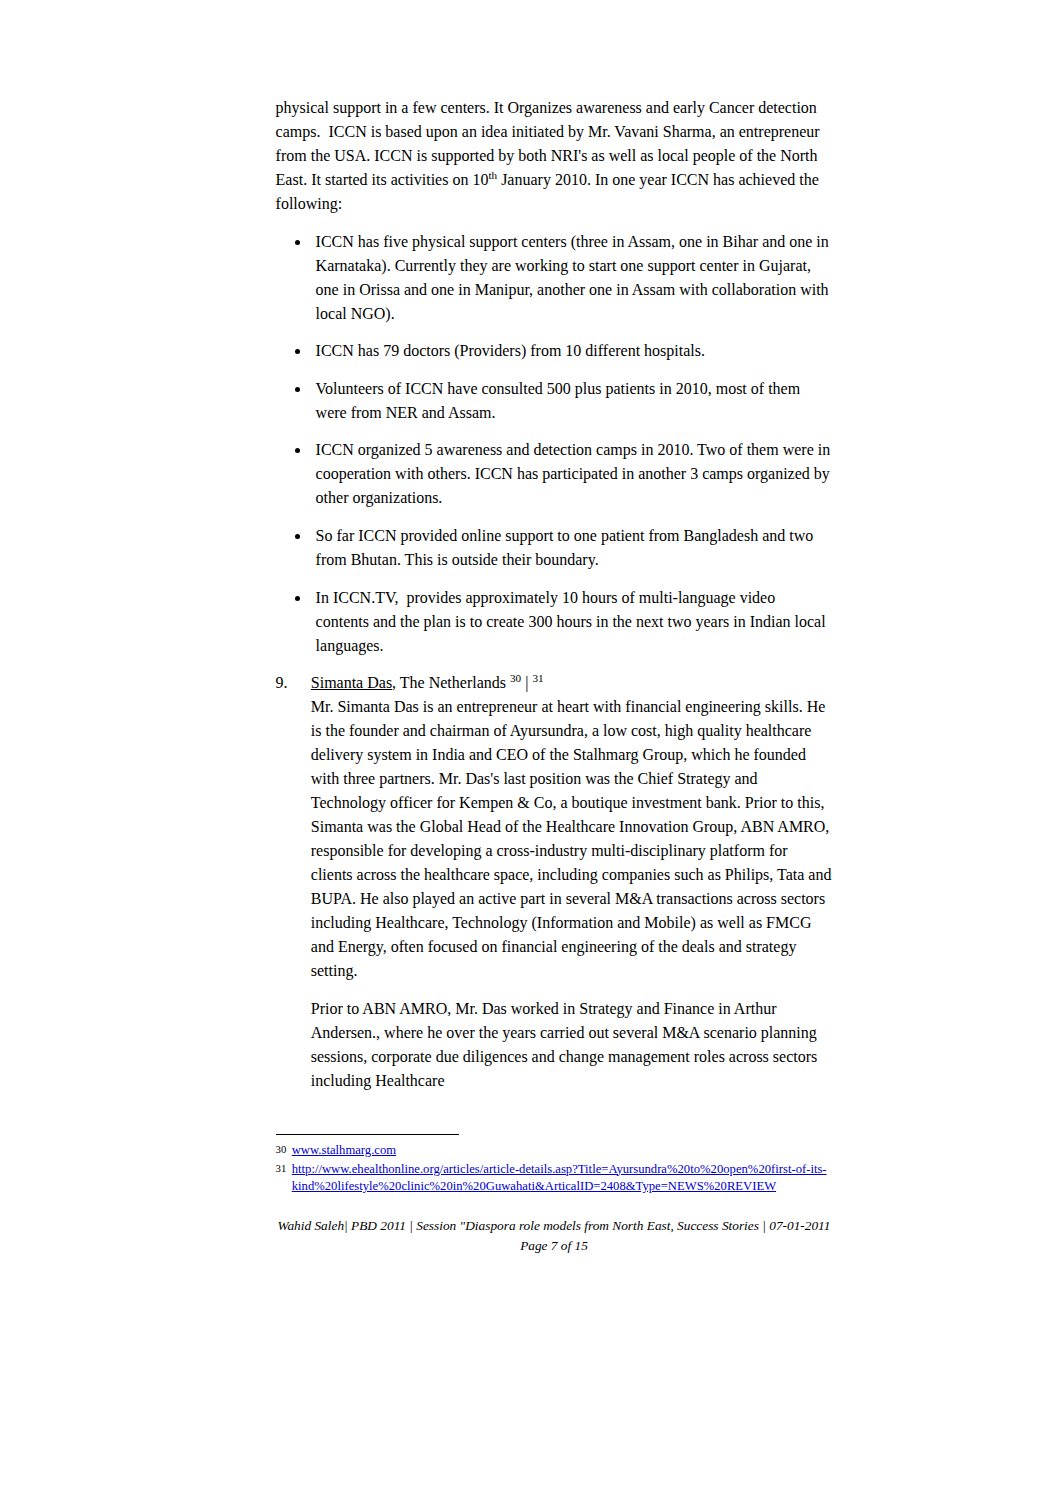physical support in a few centers. It Organizes awareness and early Cancer detection camps. ICCN is based upon an idea initiated by Mr. Vavani Sharma, an entrepreneur from the USA. ICCN is supported by both NRI's as well as local people of the North East. It started its activities on 10th January 2010. In one year ICCN has achieved the following:
ICCN has five physical support centers (three in Assam, one in Bihar and one in Karnataka). Currently they are working to start one support center in Gujarat, one in Orissa and one in Manipur, another one in Assam with collaboration with local NGO).
ICCN has 79 doctors (Providers) from 10 different hospitals.
Volunteers of ICCN have consulted 500 plus patients in 2010, most of them were from NER and Assam.
ICCN organized 5 awareness and detection camps in 2010. Two of them were in cooperation with others. ICCN has participated in another 3 camps organized by other organizations.
So far ICCN provided online support to one patient from Bangladesh and two from Bhutan. This is outside their boundary.
In ICCN.TV, provides approximately 10 hours of multi-language video contents and the plan is to create 300 hours in the next two years in Indian local languages.
9.
Simanta Das, The Netherlands 30 | 31
Mr. Simanta Das is an entrepreneur at heart with financial engineering skills. He is the founder and chairman of Ayursundra, a low cost, high quality healthcare delivery system in India and CEO of the Stalhmarg Group, which he founded with three partners. Mr. Das's last position was the Chief Strategy and Technology officer for Kempen & Co, a boutique investment bank. Prior to this, Simanta was the Global Head of the Healthcare Innovation Group, ABN AMRO, responsible for developing a cross-industry multi-disciplinary platform for clients across the healthcare space, including companies such as Philips, Tata and BUPA. He also played an active part in several M&A transactions across sectors including Healthcare, Technology (Information and Mobile) as well as FMCG and Energy, often focused on financial engineering of the deals and strategy setting.
Prior to ABN AMRO, Mr. Das worked in Strategy and Finance in Arthur Andersen., where he over the years carried out several M&A scenario planning sessions, corporate due diligences and change management roles across sectors including Healthcare
30
www.stalhmarg.com
31
http://www.ehealthonline.org/articles/article-details.asp?Title=Ayursundra%20to%20open%20first-of-its-kind%20lifestyle%20clinic%20in%20Guwahati&ArticalID=2408&Type=NEWS%20REVIEW
Wahid Saleh| PBD 2011 | Session "Diaspora role models from North East, Success Stories | 07-01-2011 Page 7 of 15